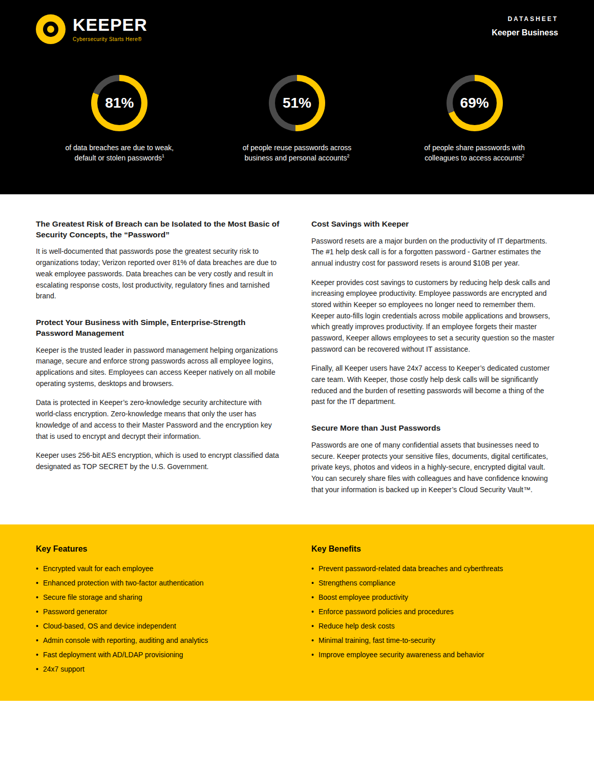KEEPER
Cybersecurity Starts Here®
DATASHEET
Keeper Business
81%
of data breaches are due to weak,
default or stolen passwords1
51%
of people reuse passwords across
business and personal accounts2
69%
of people share passwords with
colleagues to access accounts2
The Greatest Risk of Breach can be Isolated to the Most Basic of Security Concepts, the “Password”
It is well-documented that passwords pose the greatest security risk to organizations today; Verizon reported over 81% of data breaches are due to weak employee passwords. Data breaches can be very costly and result in escalating response costs, lost productivity, regulatory fines and tarnished brand.
Protect Your Business with Simple, Enterprise-Strength Password Management
Keeper is the trusted leader in password management helping organizations manage, secure and enforce strong passwords across all employee logins, applications and sites. Employees can access Keeper natively on all mobile operating systems, desktops and browsers.
Data is protected in Keeper’s zero-knowledge security architecture with world-class encryption. Zero-knowledge means that only the user has knowledge of and access to their Master Password and the encryption key that is used to encrypt and decrypt their information.
Keeper uses 256-bit AES encryption, which is used to encrypt classified data designated as TOP SECRET by the U.S. Government.
Cost Savings with Keeper
Password resets are a major burden on the productivity of IT departments. The #1 help desk call is for a forgotten password - Gartner estimates the annual industry cost for password resets is around $10B per year.
Keeper provides cost savings to customers by reducing help desk calls and increasing employee productivity. Employee passwords are encrypted and stored within Keeper so employees no longer need to remember them. Keeper auto-fills login credentials across mobile applications and browsers, which greatly improves productivity. If an employee forgets their master password, Keeper allows employees to set a security question so the master password can be recovered without IT assistance.
Finally, all Keeper users have 24x7 access to Keeper’s dedicated customer care team. With Keeper, those costly help desk calls will be significantly reduced and the burden of resetting passwords will become a thing of the past for the IT department.
Secure More than Just Passwords
Passwords are one of many confidential assets that businesses need to secure. Keeper protects your sensitive files, documents, digital certificates, private keys, photos and videos in a highly-secure, encrypted digital vault. You can securely share files with colleagues and have confidence knowing that your information is backed up in Keeper’s Cloud Security Vault™.
Key Features
Encrypted vault for each employee
Enhanced protection with two-factor authentication
Secure file storage and sharing
Password generator
Cloud-based, OS and device independent
Admin console with reporting, auditing and analytics
Fast deployment with AD/LDAP provisioning
24x7 support
Key Benefits
Prevent password-related data breaches and cyberthreats
Strengthens compliance
Boost employee productivity
Enforce password policies and procedures
Reduce help desk costs
Minimal training, fast time-to-security
Improve employee security awareness and behavior